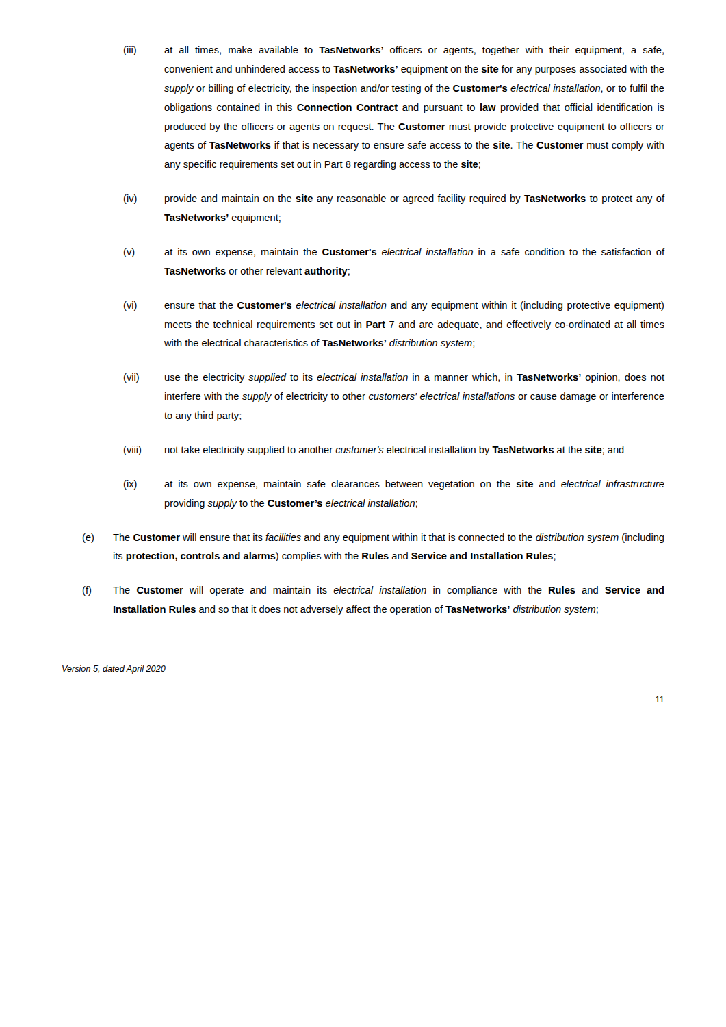(iii) at all times, make available to TasNetworks’ officers or agents, together with their equipment, a safe, convenient and unhindered access to TasNetworks’ equipment on the site for any purposes associated with the supply or billing of electricity, the inspection and/or testing of the Customer's electrical installation, or to fulfil the obligations contained in this Connection Contract and pursuant to law provided that official identification is produced by the officers or agents on request. The Customer must provide protective equipment to officers or agents of TasNetworks if that is necessary to ensure safe access to the site. The Customer must comply with any specific requirements set out in Part 8 regarding access to the site;
(iv) provide and maintain on the site any reasonable or agreed facility required by TasNetworks to protect any of TasNetworks’ equipment;
(v) at its own expense, maintain the Customer's electrical installation in a safe condition to the satisfaction of TasNetworks or other relevant authority;
(vi) ensure that the Customer's electrical installation and any equipment within it (including protective equipment) meets the technical requirements set out in Part 7 and are adequate, and effectively co-ordinated at all times with the electrical characteristics of TasNetworks’ distribution system;
(vii) use the electricity supplied to its electrical installation in a manner which, in TasNetworks’ opinion, does not interfere with the supply of electricity to other customers' electrical installations or cause damage or interference to any third party;
(viii) not take electricity supplied to another customer's electrical installation by TasNetworks at the site; and
(ix) at its own expense, maintain safe clearances between vegetation on the site and electrical infrastructure providing supply to the Customer’s electrical installation;
(e) The Customer will ensure that its facilities and any equipment within it that is connected to the distribution system (including its protection, controls and alarms) complies with the Rules and Service and Installation Rules;
(f) The Customer will operate and maintain its electrical installation in compliance with the Rules and Service and Installation Rules and so that it does not adversely affect the operation of TasNetworks’ distribution system;
Version 5, dated April 2020
11